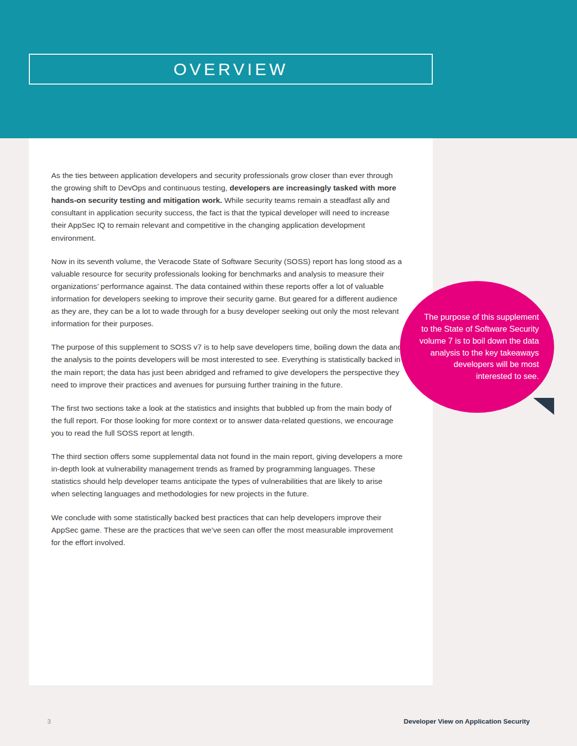Overview
The purpose of this supplement to the State of Software Security volume 7 is to boil down the data analysis to the key takeaways developers will be most interested to see.
As the ties between application developers and security professionals grow closer than ever through the growing shift to DevOps and continuous testing, developers are increasingly tasked with more hands-on security testing and mitigation work. While security teams remain a steadfast ally and consultant in application security success, the fact is that the typical developer will need to increase their AppSec IQ to remain relevant and competitive in the changing application development environment.
Now in its seventh volume, the Veracode State of Software Security (SOSS) report has long stood as a valuable resource for security professionals looking for benchmarks and analysis to measure their organizations’ performance against. The data contained within these reports offer a lot of valuable information for developers seeking to improve their security game. But geared for a different audience as they are, they can be a lot to wade through for a busy developer seeking out only the most relevant information for their purposes.
The purpose of this supplement to SOSS v7 is to help save developers time, boiling down the data and the analysis to the points developers will be most interested to see. Everything is statistically backed in the main report; the data has just been abridged and reframed to give developers the perspective they need to improve their practices and avenues for pursuing further training in the future.
The first two sections take a look at the statistics and insights that bubbled up from the main body of the full report. For those looking for more context or to answer data-related questions, we encourage you to read the full SOSS report at length.
The third section offers some supplemental data not found in the main report, giving developers a more in-depth look at vulnerability management trends as framed by programming languages. These statistics should help developer teams anticipate the types of vulnerabilities that are likely to arise when selecting languages and methodologies for new projects in the future.
We conclude with some statistically backed best practices that can help developers improve their AppSec game. These are the practices that we’ve seen can offer the most measurable improvement for the effort involved.
3 Developer View on Application Security